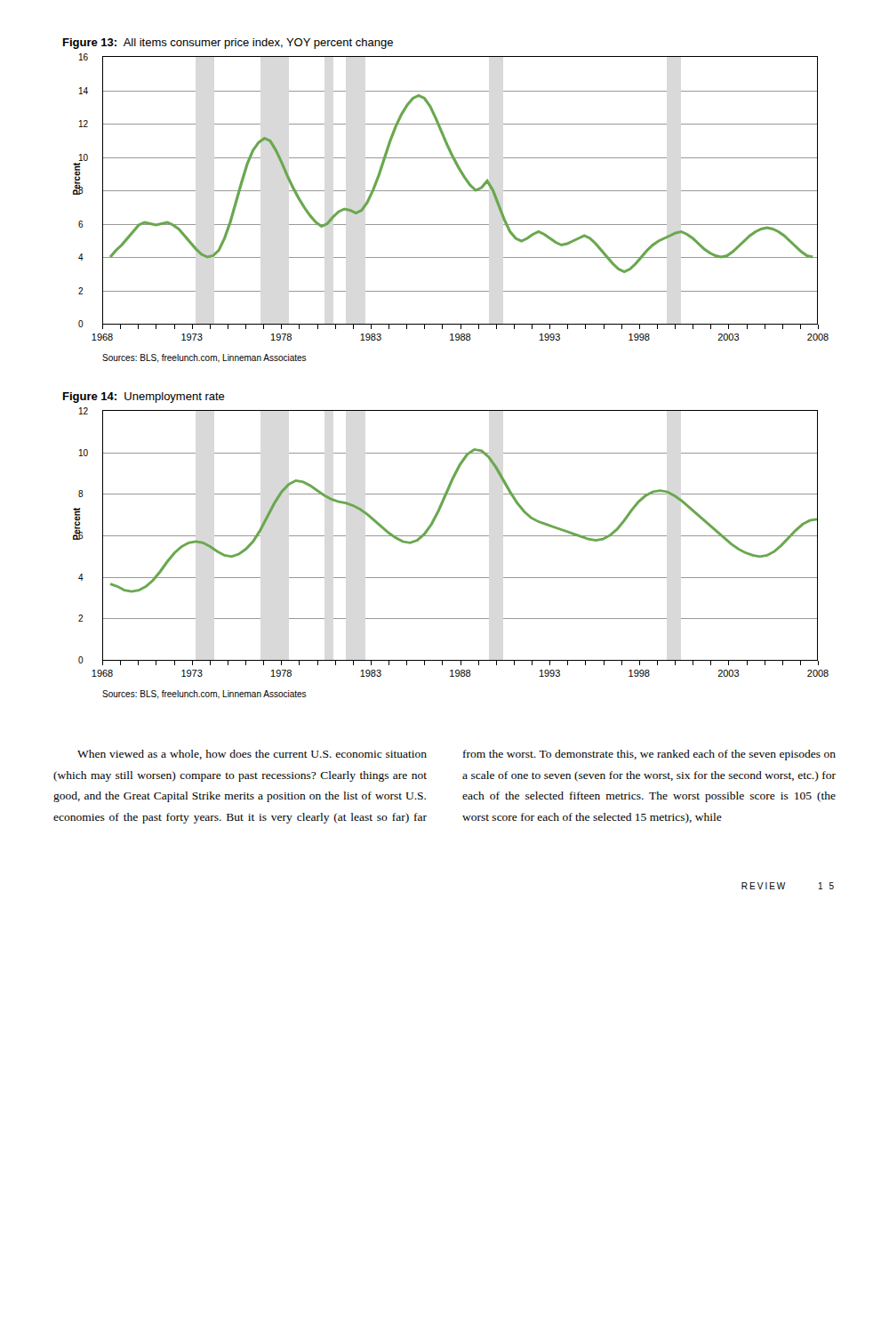Figure 13: All items consumer price index, YOY percent change
Percent
16
14
12
10
8
6
4
2
0
1968
1973
1978
1983
1988
1993
1998
2003
2008
Sources: BLS, freelunch.com, Linneman Associates
Figure 14: Unemployment rate
Percent
12
10
8
6
4
2
0
1968
1973
1978
1983
1988
1993
1998
2003
2008
Sources: BLS, freelunch.com, Linneman Associates
When viewed as a whole, how does the current U.S. economic situation (which may still worsen) compare to past recessions? Clearly things are not good, and the Great Capital Strike merits a position on the list of worst U.S. economies of the past forty years. But it is very clearly (at least so far) far from the worst. To demonstrate this, we ranked each of the seven episodes on a scale of one to seven (seven for the worst, six for the second worst, etc.) for each of the selected fifteen metrics. The worst possible score is 105 (the worst score for each of the selected 15 metrics), while
REVIEW 1 5